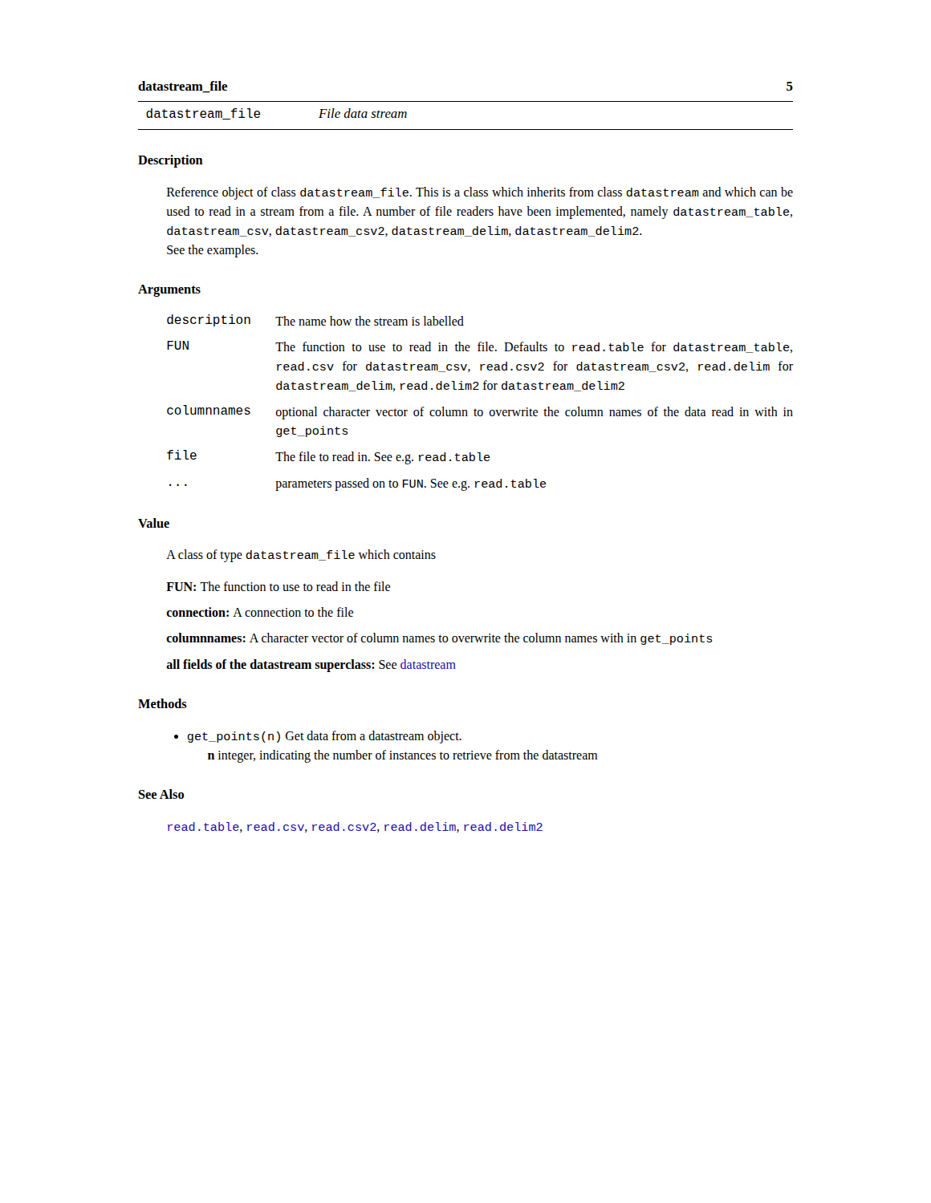datastream_file 5
datastream_file File data stream
Description
Reference object of class datastream_file. This is a class which inherits from class datastream and which can be used to read in a stream from a file. A number of file readers have been implemented, namely datastream_table, datastream_csv, datastream_csv2, datastream_delim, datastream_delim2.
See the examples.
Arguments
description
The name how the stream is labelled
FUN
The function to use to read in the file. Defaults to read.table for datastream_table, read.csv for datastream_csv, read.csv2 for datastream_csv2, read.delim for datastream_delim, read.delim2 for datastream_delim2
columnnames
optional character vector of column to overwrite the column names of the data read in with in get_points
file
The file to read in. See e.g. read.table
...
parameters passed on to FUN. See e.g. read.table
Value
A class of type datastream_file which contains
FUN:
The function to use to read in the file
connection:
A connection to the file
columnnames:
A character vector of column names to overwrite the column names with in get_points
all fields of the datastream superclass:
See datastream
Methods
get_points(n) Get data from a datastream object.
n integer, indicating the number of instances to retrieve from the datastream
See Also
read.table, read.csv, read.csv2, read.delim, read.delim2